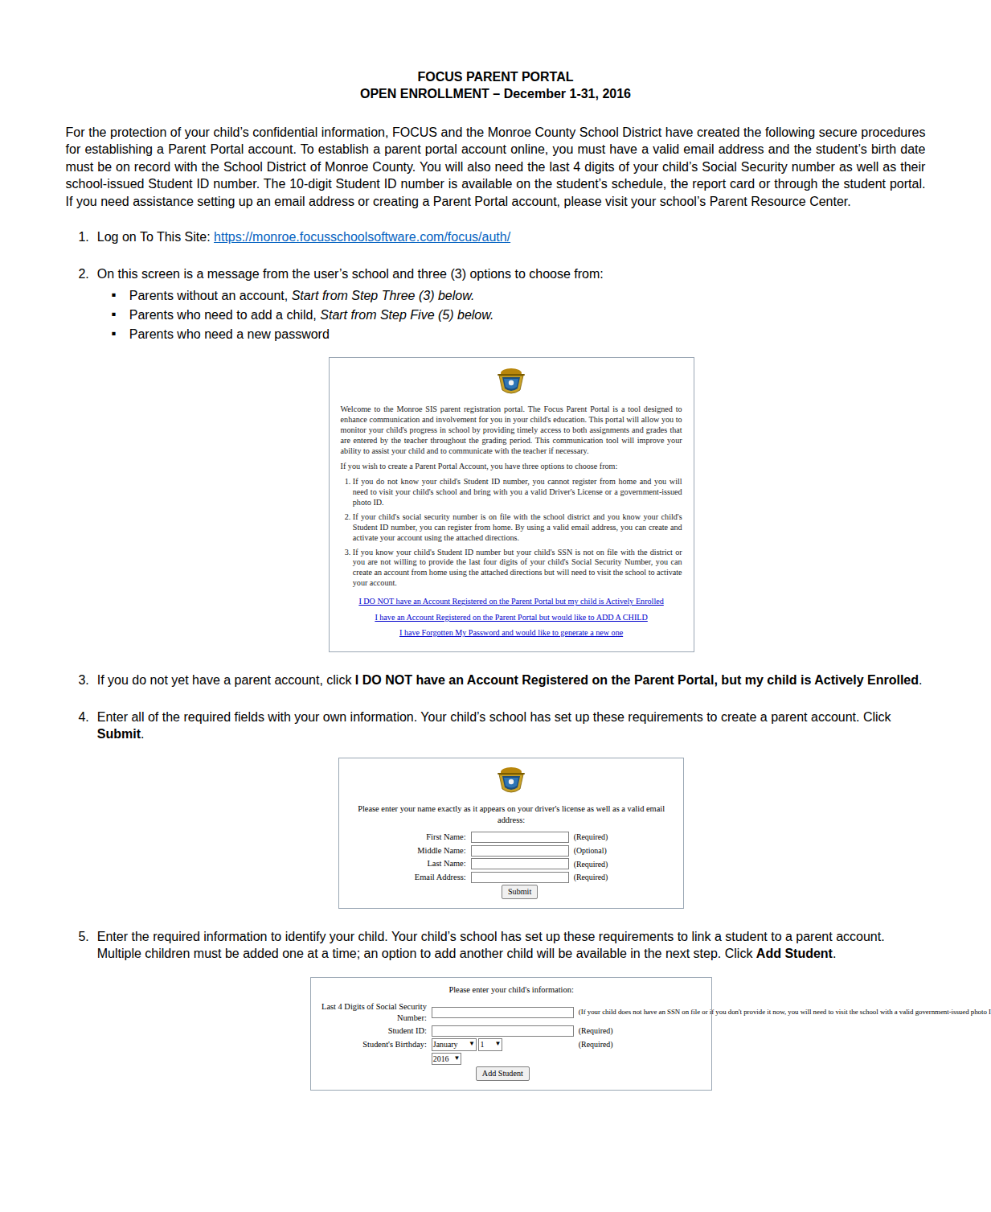FOCUS PARENT PORTALOPEN ENROLLMENT – December 1-31, 2016
For the protection of your child’s confidential information, FOCUS and the Monroe County School District have created the following secure procedures for establishing a Parent Portal account. To establish a parent portal account online, you must have a valid email address and the student’s birth date must be on record with the School District of Monroe County. You will also need the last 4 digits of your child’s Social Security number as well as their school-issued Student ID number. The 10-digit Student ID number is available on the student’s schedule, the report card or through the student portal. If you need assistance setting up an email address or creating a Parent Portal account, please visit your school’s Parent Resource Center.
Log on To This Site: https://monroe.focusschoolsoftware.com/focus/auth/
On this screen is a message from the user’s school and three (3) options to choose from:
Parents without an account, Start from Step Three (3) below.
Parents who need to add a child, Start from Step Five (5) below.
Parents who need a new password
Welcome to the Monroe SIS parent registration portal. The Focus Parent Portal is a tool designed to enhance communication and involvement for you in your child's education. This portal will allow you to monitor your child's progress in school by providing timely access to both assignments and grades that are entered by the teacher throughout the grading period. This communication tool will improve your ability to assist your child and to communicate with the teacher if necessary.
If you wish to create a Parent Portal Account, you have three options to choose from:
If you do not know your child's Student ID number, you cannot register from home and you will need to visit your child's school and bring with you a valid Driver's License or a government-issued photo ID.
If your child's social security number is on file with the school district and you know your child's Student ID number, you can register from home. By using a valid email address, you can create and activate your account using the attached directions.
If you know your child's Student ID number but your child's SSN is not on file with the district or you are not willing to provide the last four digits of your child's Social Security Number, you can create an account from home using the attached directions but will need to visit the school to activate your account.
I DO NOT have an Account Registered on the Parent Portal but my child is Actively Enrolled
I have an Account Registered on the Parent Portal but would like to ADD A CHILD
I have Forgotten My Password and would like to generate a new one
If you do not yet have a parent account, click I DO NOT have an Account Registered on the Parent Portal, but my child is Actively Enrolled.
Enter all of the required fields with your own information. Your child’s school has set up these requirements to create a parent account. Click Submit.
Please enter your name exactly as it appears on your driver's license as well as a valid email address:
| First Name: | | (Required) |
| Middle Name: | | (Optional) |
| Last Name: | | (Required) |
| Email Address: | | (Required) |
| | Submit | |
Enter the required information to identify your child. Your child’s school has set up these requirements to link a student to a parent account. Multiple children must be added one at a time; an option to add another child will be available in the next step. Click Add Student.
Please enter your child's information:
| Last 4 Digits of Social Security Number: | | (If your child does not have an SSN on file or if you don't provide it now, you will need to visit the school with a valid government-issued photo ID) |
| Student ID: | | (Required) |
| Student's Birthday: | January ▼ 1 ▼ | (Required) |
| | 2016 ▼ | |
| | Add Student | |